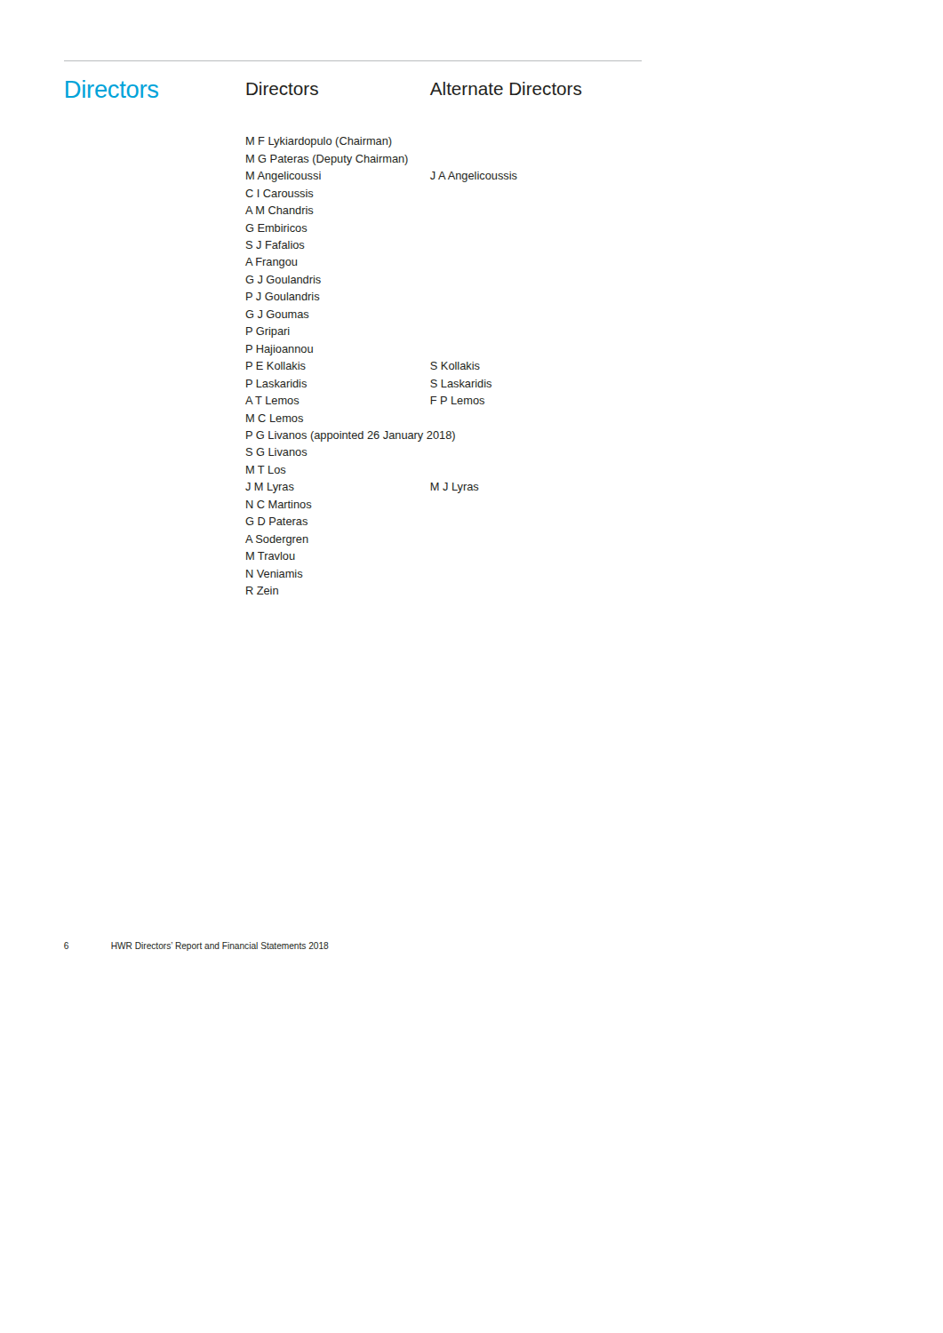Directors
Directors
Alternate Directors
M F Lykiardopulo (Chairman)
M G Pateras (Deputy Chairman)
M AngelicoussiJ A Angelicoussis
C I Caroussis
A M Chandris
G Embiricos
S J Fafalios
A Frangou
G J Goulandris
P J Goulandris
G J Goumas
P Gripari
P Hajioannou
P E KollakisS Kollakis
P LaskaridisS Laskaridis
A T LemosF P Lemos
M C Lemos
P G Livanos (appointed 26 January 2018)
S G Livanos
M T Los
J M LyrasM J Lyras
N C Martinos
G D Pateras
A Sodergren
M Travlou
N Veniamis
R Zein
6 HWR Directors’ Report and Financial Statements 2018